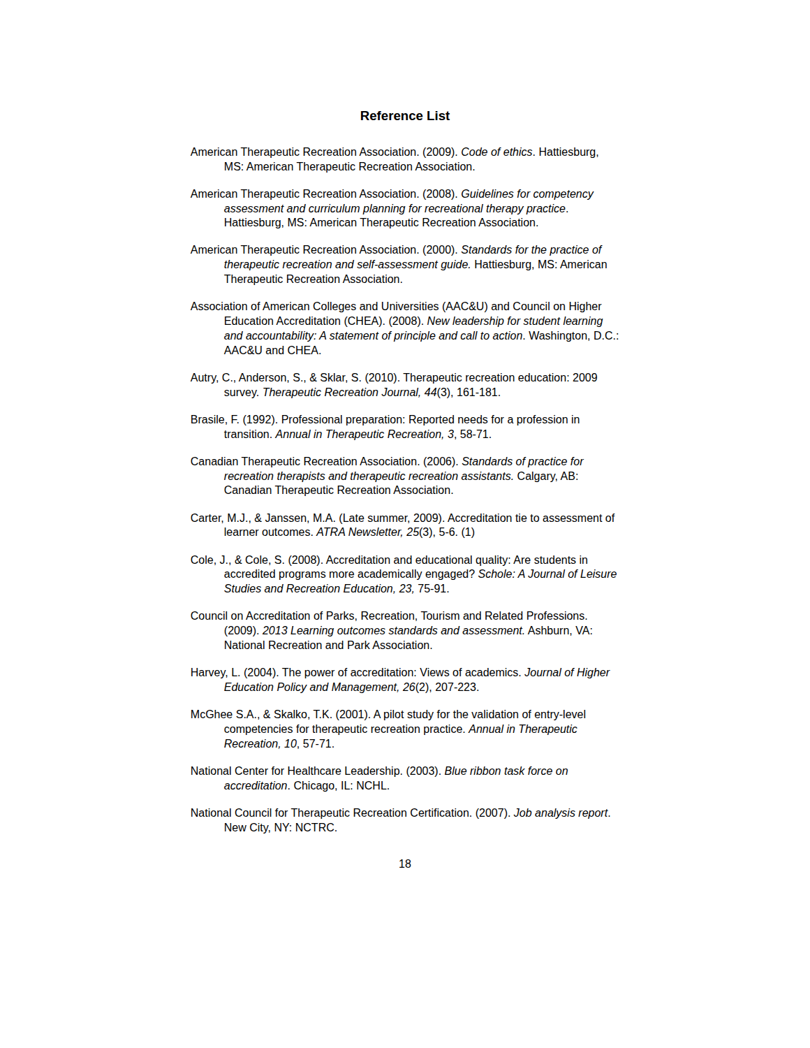Reference List
American Therapeutic Recreation Association. (2009). Code of ethics. Hattiesburg, MS: American Therapeutic Recreation Association.
American Therapeutic Recreation Association. (2008). Guidelines for competency assessment and curriculum planning for recreational therapy practice. Hattiesburg, MS: American Therapeutic Recreation Association.
American Therapeutic Recreation Association. (2000). Standards for the practice of therapeutic recreation and self-assessment guide. Hattiesburg, MS: American Therapeutic Recreation Association.
Association of American Colleges and Universities (AAC&U) and Council on Higher Education Accreditation (CHEA). (2008). New leadership for student learning and accountability: A statement of principle and call to action. Washington, D.C.: AAC&U and CHEA.
Autry, C., Anderson, S., & Sklar, S. (2010). Therapeutic recreation education: 2009 survey. Therapeutic Recreation Journal, 44(3), 161-181.
Brasile, F. (1992). Professional preparation: Reported needs for a profession in transition. Annual in Therapeutic Recreation, 3, 58-71.
Canadian Therapeutic Recreation Association. (2006). Standards of practice for recreation therapists and therapeutic recreation assistants. Calgary, AB: Canadian Therapeutic Recreation Association.
Carter, M.J., & Janssen, M.A. (Late summer, 2009). Accreditation tie to assessment of learner outcomes. ATRA Newsletter, 25(3), 5-6. (1)
Cole, J., & Cole, S. (2008). Accreditation and educational quality: Are students in accredited programs more academically engaged? Schole: A Journal of Leisure Studies and Recreation Education, 23, 75-91.
Council on Accreditation of Parks, Recreation, Tourism and Related Professions. (2009). 2013 Learning outcomes standards and assessment. Ashburn, VA: National Recreation and Park Association.
Harvey, L. (2004). The power of accreditation: Views of academics. Journal of Higher Education Policy and Management, 26(2), 207-223.
McGhee S.A., & Skalko, T.K. (2001). A pilot study for the validation of entry-level competencies for therapeutic recreation practice. Annual in Therapeutic Recreation, 10, 57-71.
National Center for Healthcare Leadership. (2003). Blue ribbon task force on accreditation. Chicago, IL: NCHL.
National Council for Therapeutic Recreation Certification. (2007). Job analysis report. New City, NY: NCTRC.
18